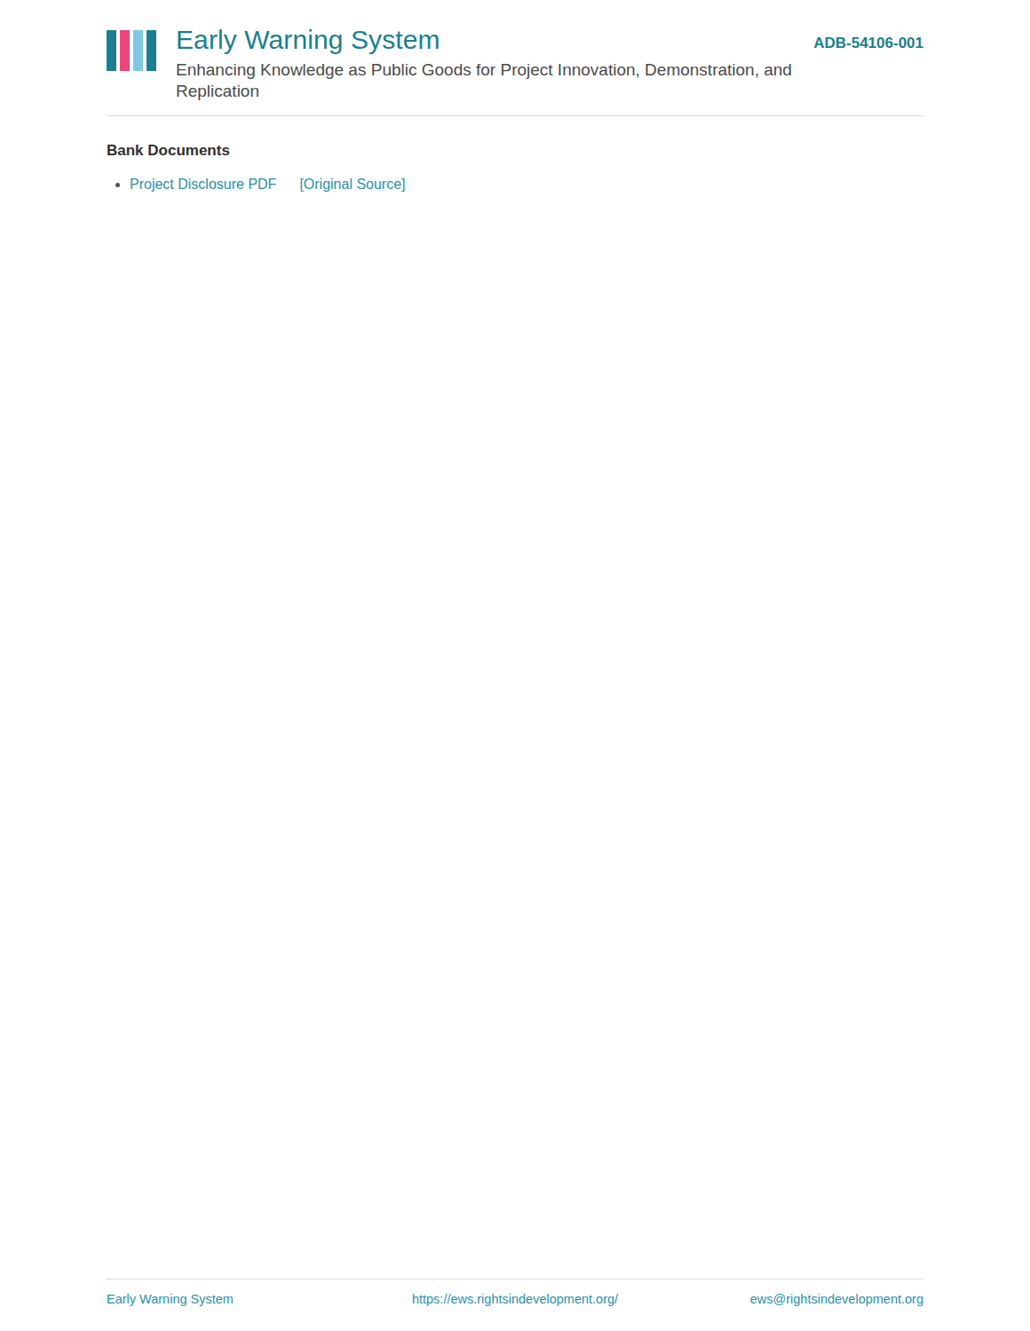Early Warning System
Enhancing Knowledge as Public Goods for Project Innovation, Demonstration, and Replication
ADB-54106-001
Bank Documents
Project Disclosure PDF[Original Source]
Early Warning System
https://ews.rightsindevelopment.org/
ews@rightsindevelopment.org